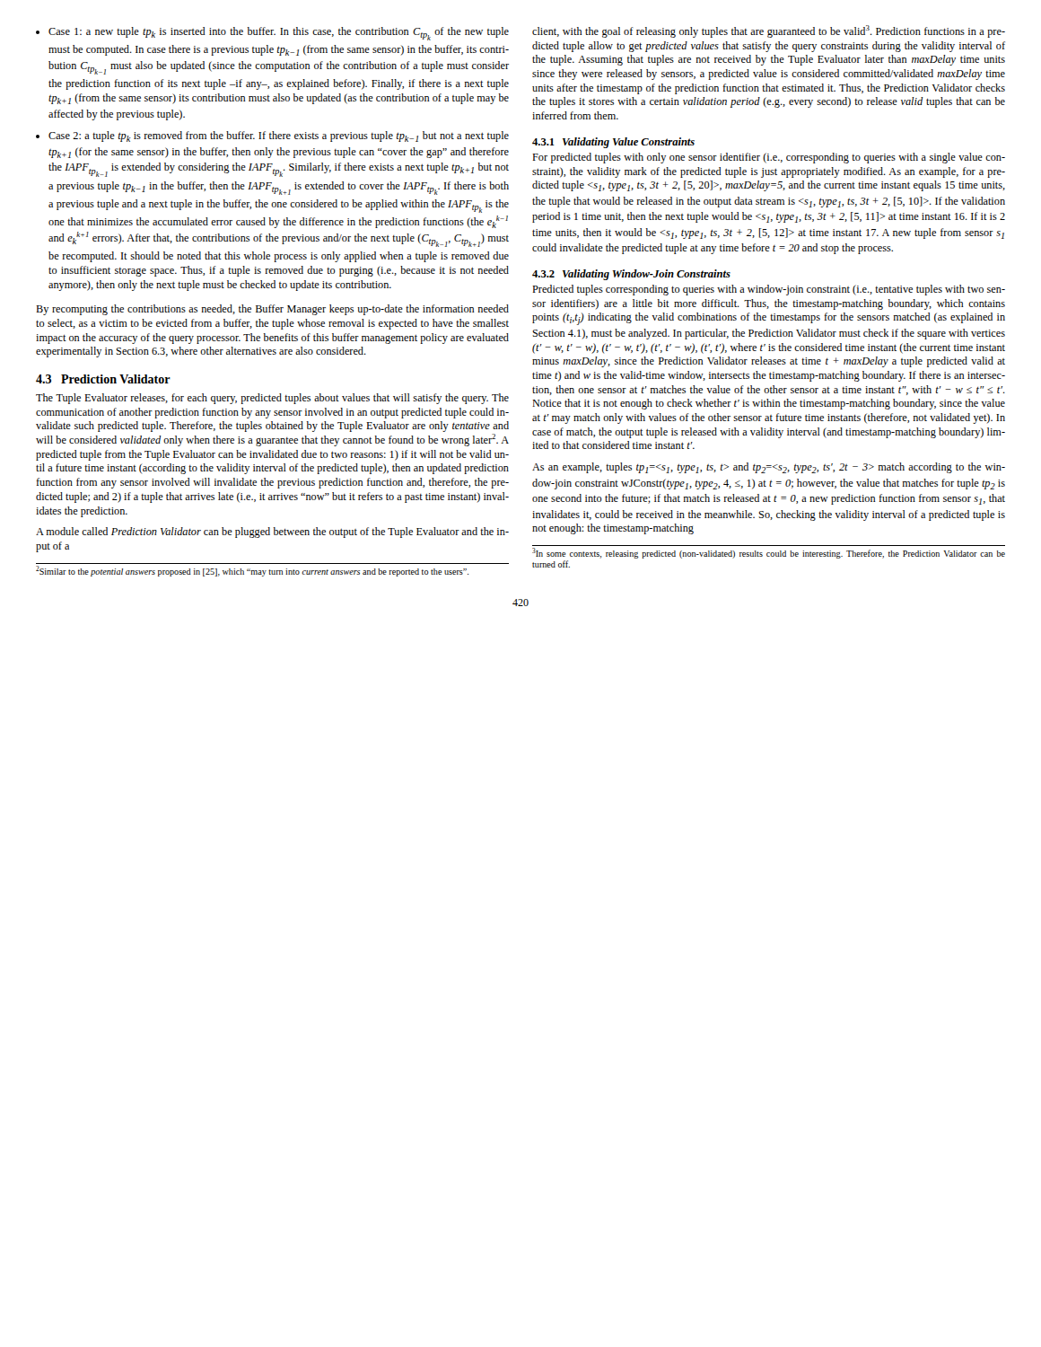Case 1: a new tuple tpk is inserted into the buffer. In this case, the contribution Ctpk of the new tuple must be computed. In case there is a previous tuple tpk−1 (from the same sensor) in the buffer, its contribution Ctpk−1 must also be updated (since the computation of the contribution of a tuple must consider the prediction function of its next tuple –if any–, as explained before). Finally, if there is a next tuple tpk+1 (from the same sensor) its contribution must also be updated (as the contribution of a tuple may be affected by the previous tuple).
Case 2: a tuple tpk is removed from the buffer. If there exists a previous tuple tpk−1 but not a next tuple tpk+1 (for the same sensor) in the buffer, then only the previous tuple can “cover the gap” and therefore the IAPFtpk−1 is extended by considering the IAPFtpk. Similarly, if there exists a next tuple tpk+1 but not a previous tuple tpk−1 in the buffer, then the IAPFtpk+1 is extended to cover the IAPFtpk. If there is both a previous tuple and a next tuple in the buffer, the one considered to be applied within the IAPFtpk is the one that minimizes the accumulated error caused by the difference in the prediction functions (the ekk−1 and ekk+1 errors). After that, the contributions of the previous and/or the next tuple (Ctpk−1, Ctpk+1) must be recomputed. It should be noted that this whole process is only applied when a tuple is removed due to insufficient storage space. Thus, if a tuple is removed due to purging (i.e., because it is not needed anymore), then only the next tuple must be checked to update its contribution.
By recomputing the contributions as needed, the Buffer Manager keeps up-to-date the information needed to select, as a victim to be evicted from a buffer, the tuple whose removal is expected to have the smallest impact on the accuracy of the query processor. The benefits of this buffer management policy are evaluated experimentally in Section 6.3, where other alternatives are also considered.
4.3 Prediction Validator
The Tuple Evaluator releases, for each query, predicted tuples about values that will satisfy the query. The communication of another prediction function by any sensor involved in an output predicted tuple could invalidate such predicted tuple. Therefore, the tuples obtained by the Tuple Evaluator are only tentative and will be considered validated only when there is a guarantee that they cannot be found to be wrong later2. A predicted tuple from the Tuple Evaluator can be invalidated due to two reasons: 1) if it will not be valid until a future time instant (according to the validity interval of the predicted tuple), then an updated prediction function from any sensor involved will invalidate the previous prediction function and, therefore, the predicted tuple; and 2) if a tuple that arrives late (i.e., it arrives “now” but it refers to a past time instant) invalidates the prediction.
A module called Prediction Validator can be plugged between the output of the Tuple Evaluator and the input of a
2Similar to the potential answers proposed in [25], which “may turn into current answers and be reported to the users”.
client, with the goal of releasing only tuples that are guaranteed to be valid3. Prediction functions in a predicted tuple allow to get predicted values that satisfy the query constraints during the validity interval of the tuple. Assuming that tuples are not received by the Tuple Evaluator later than maxDelay time units since they were released by sensors, a predicted value is considered committed/validated maxDelay time units after the timestamp of the prediction function that estimated it. Thus, the Prediction Validator checks the tuples it stores with a certain validation period (e.g., every second) to release valid tuples that can be inferred from them.
4.3.1 Validating Value Constraints
For predicted tuples with only one sensor identifier (i.e., corresponding to queries with a single value constraint), the validity mark of the predicted tuple is just appropriately modified. As an example, for a predicted tuple <s1, type1, ts, 3t + 2, [5, 20]>, maxDelay=5, and the current time instant equals 15 time units, the tuple that would be released in the output data stream is <s1, type1, ts, 3t + 2, [5, 10]>. If the validation period is 1 time unit, then the next tuple would be <s1, type1, ts, 3t + 2, [5, 11]> at time instant 16. If it is 2 time units, then it would be <s1, type1, ts, 3t + 2, [5, 12]> at time instant 17. A new tuple from sensor s1 could invalidate the predicted tuple at any time before t = 20 and stop the process.
4.3.2 Validating Window-Join Constraints
Predicted tuples corresponding to queries with a window-join constraint (i.e., tentative tuples with two sensor identifiers) are a little bit more difficult. Thus, the timestamp-matching boundary, which contains points (ti,tj) indicating the valid combinations of the timestamps for the sensors matched (as explained in Section 4.1), must be analyzed. In particular, the Prediction Validator must check if the square with vertices (t′ − w, t′ − w), (t′ − w, t′), (t′, t′ − w), (t′, t′), where t′ is the considered time instant (the current time instant minus maxDelay, since the Prediction Validator releases at time t + maxDelay a tuple predicted valid at time t) and w is the valid-time window, intersects the timestamp-matching boundary. If there is an intersection, then one sensor at t′ matches the value of the other sensor at a time instant t″, with t′ − w ≤ t″ ≤ t′. Notice that it is not enough to check whether t′ is within the timestamp-matching boundary, since the value at t′ may match only with values of the other sensor at future time instants (therefore, not validated yet). In case of match, the output tuple is released with a validity interval (and timestamp-matching boundary) limited to that considered time instant t′.
As an example, tuples tp1=<s1, type1, ts, t> and tp2=<s2, type2, ts′, 2t − 3> match according to the window-join constraint wJConstr(type1, type2, 4, ≤, 1) at t = 0; however, the value that matches for tuple tp2 is one second into the future; if that match is released at t = 0, a new prediction function from sensor s1, that invalidates it, could be received in the meanwhile. So, checking the validity interval of a predicted tuple is not enough: the timestamp-matching
3In some contexts, releasing predicted (non-validated) results could be interesting. Therefore, the Prediction Validator can be turned off.
420